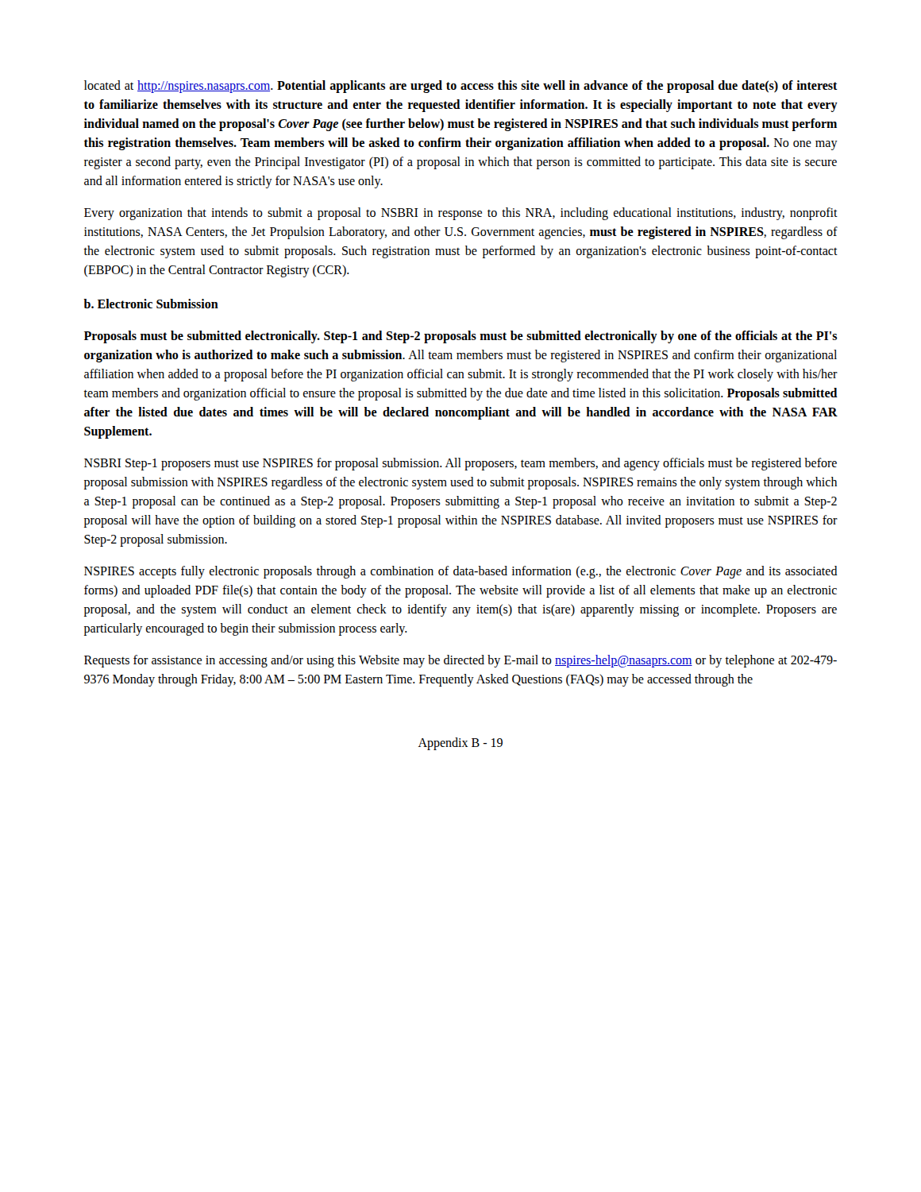located at http://nspires.nasaprs.com. Potential applicants are urged to access this site well in advance of the proposal due date(s) of interest to familiarize themselves with its structure and enter the requested identifier information. It is especially important to note that every individual named on the proposal's Cover Page (see further below) must be registered in NSPIRES and that such individuals must perform this registration themselves. Team members will be asked to confirm their organization affiliation when added to a proposal. No one may register a second party, even the Principal Investigator (PI) of a proposal in which that person is committed to participate. This data site is secure and all information entered is strictly for NASA's use only.
Every organization that intends to submit a proposal to NSBRI in response to this NRA, including educational institutions, industry, nonprofit institutions, NASA Centers, the Jet Propulsion Laboratory, and other U.S. Government agencies, must be registered in NSPIRES, regardless of the electronic system used to submit proposals. Such registration must be performed by an organization's electronic business point-of-contact (EBPOC) in the Central Contractor Registry (CCR).
b. Electronic Submission
Proposals must be submitted electronically. Step-1 and Step-2 proposals must be submitted electronically by one of the officials at the PI's organization who is authorized to make such a submission. All team members must be registered in NSPIRES and confirm their organizational affiliation when added to a proposal before the PI organization official can submit. It is strongly recommended that the PI work closely with his/her team members and organization official to ensure the proposal is submitted by the due date and time listed in this solicitation. Proposals submitted after the listed due dates and times will be will be declared noncompliant and will be handled in accordance with the NASA FAR Supplement.
NSBRI Step-1 proposers must use NSPIRES for proposal submission. All proposers, team members, and agency officials must be registered before proposal submission with NSPIRES regardless of the electronic system used to submit proposals. NSPIRES remains the only system through which a Step-1 proposal can be continued as a Step-2 proposal. Proposers submitting a Step-1 proposal who receive an invitation to submit a Step-2 proposal will have the option of building on a stored Step-1 proposal within the NSPIRES database. All invited proposers must use NSPIRES for Step-2 proposal submission.
NSPIRES accepts fully electronic proposals through a combination of data-based information (e.g., the electronic Cover Page and its associated forms) and uploaded PDF file(s) that contain the body of the proposal. The website will provide a list of all elements that make up an electronic proposal, and the system will conduct an element check to identify any item(s) that is(are) apparently missing or incomplete. Proposers are particularly encouraged to begin their submission process early.
Requests for assistance in accessing and/or using this Website may be directed by E-mail to nspires-help@nasaprs.com or by telephone at 202-479-9376 Monday through Friday, 8:00 AM – 5:00 PM Eastern Time. Frequently Asked Questions (FAQs) may be accessed through the
Appendix B - 19